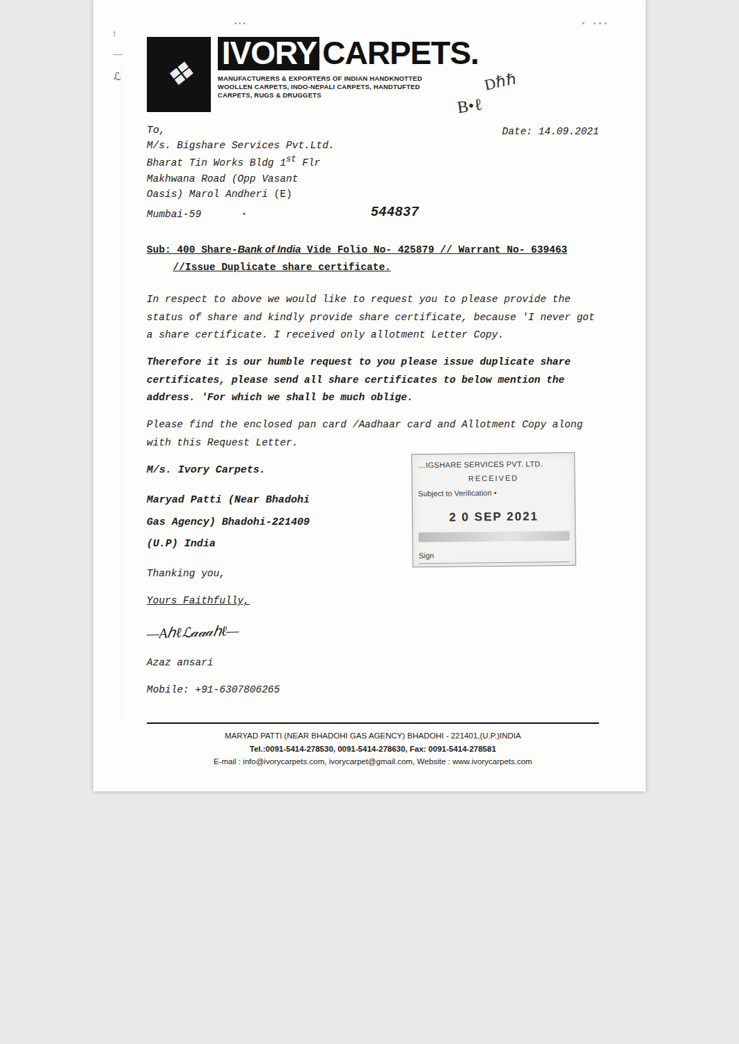↑
—
ℒ
•••
• •••
❖
IVORY CARPETS.
Manufacturers & Exporters of Indian Handknotted
Woollen Carpets, Indo-Nepali Carpets, Handtufted
Carpets, Rugs & Druggets
Dℏℏ
B•ℓ
To,
Date: 14.09.2021
M/s. Bigshare Services Pvt.Ltd.
Bharat Tin Works Bldg 1st Flr
Makhwana Road (Opp Vasant
Oasis) Marol Andheri (E)
Mumbai-59 •544837
Sub: 400 Share-Bank of India Vide Folio No- 425879 // Warrant No- 639463
//Issue Duplicate share certificate.
In respect to above we would like to request you to please provide the status of share and kindly provide share certificate, because 'I never got a share certificate. I received only allotment Letter Copy.
Therefore it is our humble request to you please issue duplicate share certificates, please send all share certificates to below mention the address. 'For which we shall be much oblige.
Please find the enclosed pan card /Aadhaar card and Allotment Copy along with this Request Letter.
M/s. Ivory Carpets.
Maryad Patti (Near Bhadohi
Gas Agency) Bhadohi-221409
(U.P) India
…IGSHARE SERVICES PVT. LTD.
RECEIVED
Subject to Verification •
2 0 SEP 2021
Sign
Thanking you,
Yours Faithfully,
—Aℎℓℒ𝒶𝒶𝒶ℎℓ—
Azaz ansari
Mobile: +91-6307806265
MARYAD PATTI (NEAR BHADOHI GAS AGENCY) BHADOHI - 221401,(U.P.)INDIA
Tel.:0091-5414-278530, 0091-5414-278630, Fax: 0091-5414-278581
E-mail : info@ivorycarpets.com, ivorycarpet@gmail.com, Website : www.ivorycarpets.com